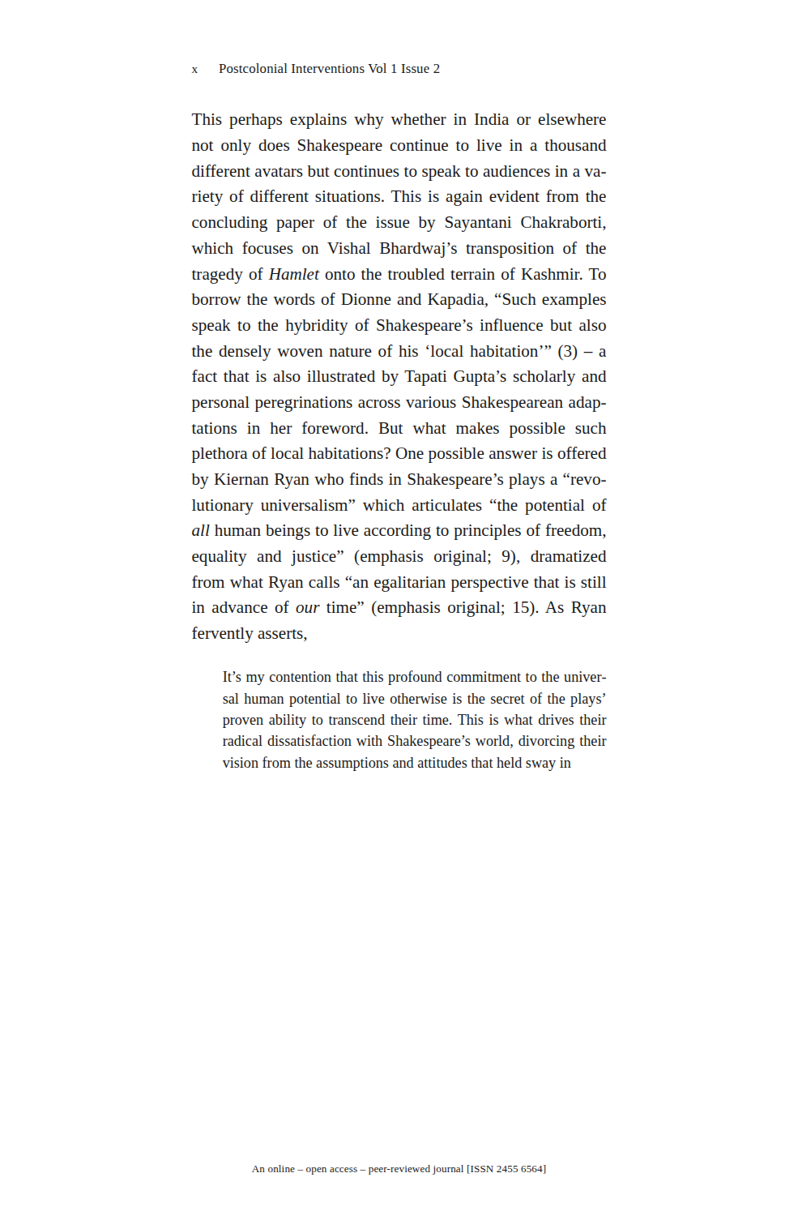x Postcolonial Interventions Vol 1 Issue 2
This perhaps explains why whether in India or elsewhere not only does Shakespeare continue to live in a thousand different avatars but continues to speak to audiences in a variety of different situations. This is again evident from the concluding paper of the issue by Sayantani Chakraborti, which focuses on Vishal Bhardwaj’s transposition of the tragedy of Hamlet onto the troubled terrain of Kashmir. To borrow the words of Dionne and Kapadia, “Such examples speak to the hybridity of Shakespeare’s influence but also the densely woven nature of his ‘local habitation’” (3) – a fact that is also illustrated by Tapati Gupta’s scholarly and personal peregrinations across various Shakespearean adaptations in her foreword. But what makes possible such plethora of local habitations? One possible answer is offered by Kiernan Ryan who finds in Shakespeare’s plays a “revolutionary universalism” which articulates “the potential of all human beings to live according to principles of freedom, equality and justice” (emphasis original; 9), dramatized from what Ryan calls “an egalitarian perspective that is still in advance of our time” (emphasis original; 15). As Ryan fervently asserts,
It’s my contention that this profound commitment to the universal human potential to live otherwise is the secret of the plays’ proven ability to transcend their time. This is what drives their radical dissatisfaction with Shakespeare’s world, divorcing their vision from the assumptions and attitudes that held sway in
An online – open access – peer-reviewed journal [ISSN 2455 6564]